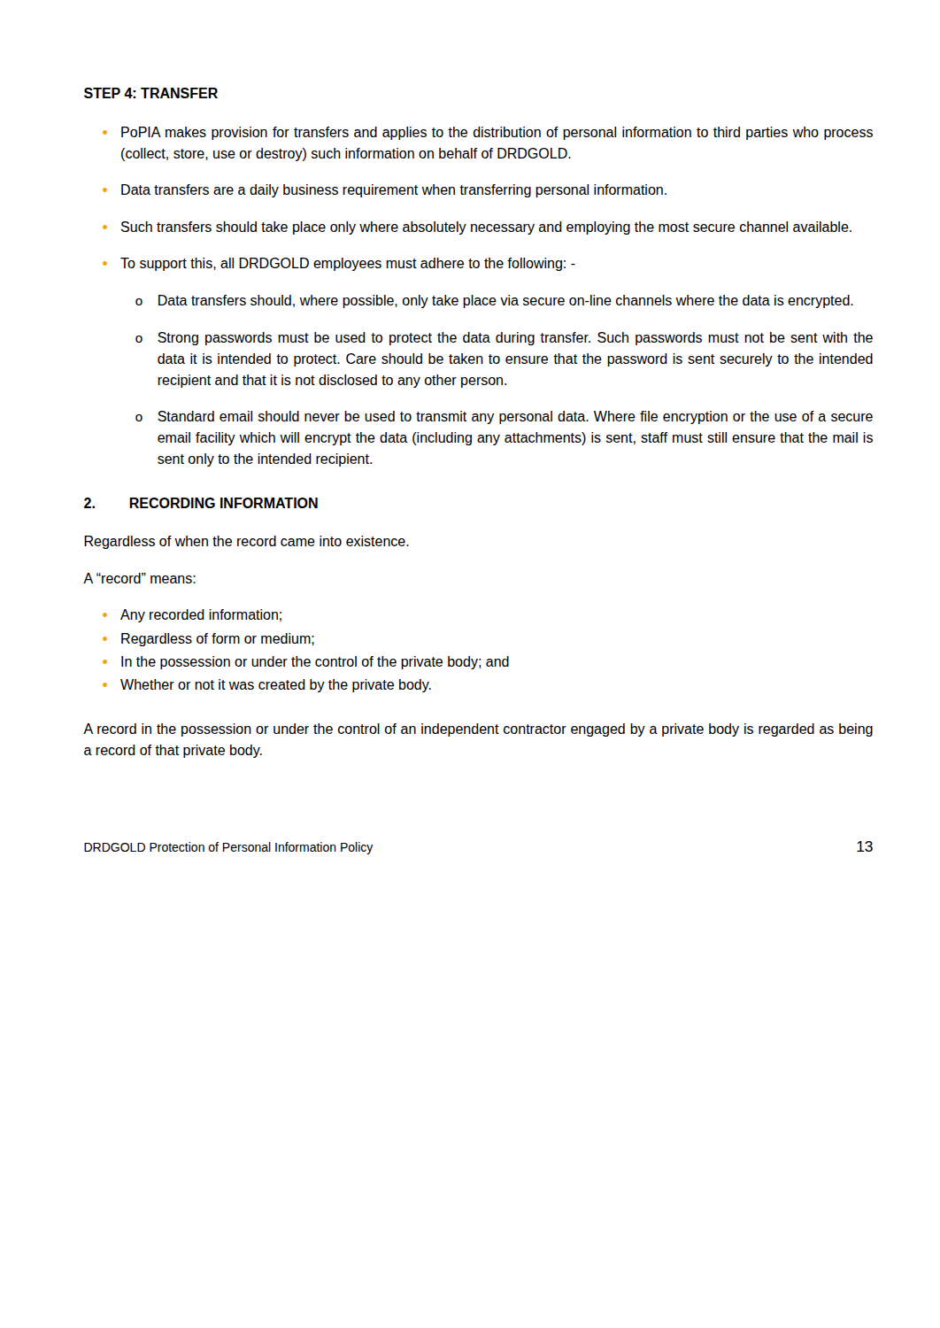STEP 4: TRANSFER
PoPIA makes provision for transfers and applies to the distribution of personal information to third parties who process (collect, store, use or destroy) such information on behalf of DRDGOLD.
Data transfers are a daily business requirement when transferring personal information.
Such transfers should take place only where absolutely necessary and employing the most secure channel available.
To support this, all DRDGOLD employees must adhere to the following: -
Data transfers should, where possible, only take place via secure on-line channels where the data is encrypted.
Strong passwords must be used to protect the data during transfer. Such passwords must not be sent with the data it is intended to protect. Care should be taken to ensure that the password is sent securely to the intended recipient and that it is not disclosed to any other person.
Standard email should never be used to transmit any personal data. Where file encryption or the use of a secure email facility which will encrypt the data (including any attachments) is sent, staff must still ensure that the mail is sent only to the intended recipient.
2. RECORDING INFORMATION
Regardless of when the record came into existence.
A “record” means:
Any recorded information;
Regardless of form or medium;
In the possession or under the control of the private body; and
Whether or not it was created by the private body.
A record in the possession or under the control of an independent contractor engaged by a private body is regarded as being a record of that private body.
DRDGOLD Protection of Personal Information Policy 13